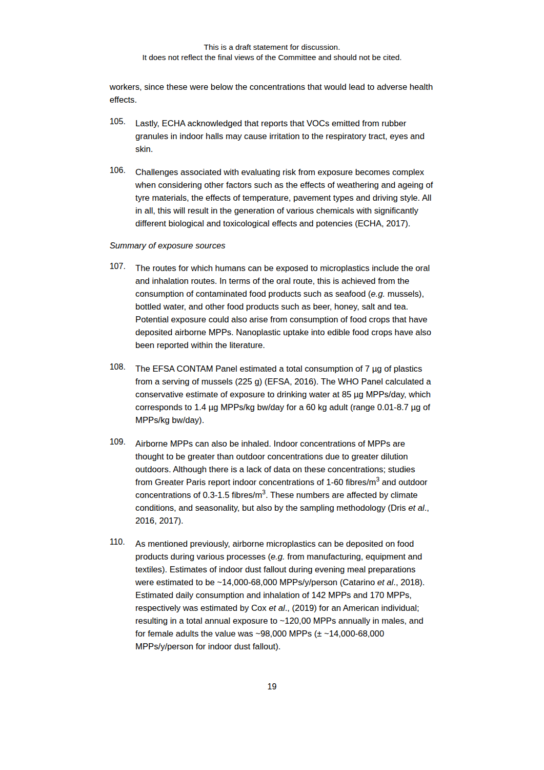This is a draft statement for discussion.
It does not reflect the final views of the Committee and should not be cited.
workers, since these were below the concentrations that would lead to adverse health effects.
105.
Lastly, ECHA acknowledged that reports that VOCs emitted from rubber granules in indoor halls may cause irritation to the respiratory tract, eyes and skin.
106.
Challenges associated with evaluating risk from exposure becomes complex when considering other factors such as the effects of weathering and ageing of tyre materials, the effects of temperature, pavement types and driving style. All in all, this will result in the generation of various chemicals with significantly different biological and toxicological effects and potencies (ECHA, 2017).
Summary of exposure sources
107.
The routes for which humans can be exposed to microplastics include the oral and inhalation routes. In terms of the oral route, this is achieved from the consumption of contaminated food products such as seafood (e.g. mussels), bottled water, and other food products such as beer, honey, salt and tea. Potential exposure could also arise from consumption of food crops that have deposited airborne MPPs. Nanoplastic uptake into edible food crops have also been reported within the literature.
108.
The EFSA CONTAM Panel estimated a total consumption of 7 µg of plastics from a serving of mussels (225 g) (EFSA, 2016). The WHO Panel calculated a conservative estimate of exposure to drinking water at 85 µg MPPs/day, which corresponds to 1.4 µg MPPs/kg bw/day for a 60 kg adult (range 0.01-8.7 µg of MPPs/kg bw/day).
109.
Airborne MPPs can also be inhaled. Indoor concentrations of MPPs are thought to be greater than outdoor concentrations due to greater dilution outdoors. Although there is a lack of data on these concentrations; studies from Greater Paris report indoor concentrations of 1-60 fibres/m3 and outdoor concentrations of 0.3-1.5 fibres/m3. These numbers are affected by climate conditions, and seasonality, but also by the sampling methodology (Dris et al., 2016, 2017).
110.
As mentioned previously, airborne microplastics can be deposited on food products during various processes (e.g. from manufacturing, equipment and textiles). Estimates of indoor dust fallout during evening meal preparations were estimated to be ~14,000-68,000 MPPs/y/person (Catarino et al., 2018). Estimated daily consumption and inhalation of 142 MPPs and 170 MPPs, respectively was estimated by Cox et al., (2019) for an American individual; resulting in a total annual exposure to ~120,00 MPPs annually in males, and for female adults the value was ~98,000 MPPs (± ~14,000-68,000 MPPs/y/person for indoor dust fallout).
19